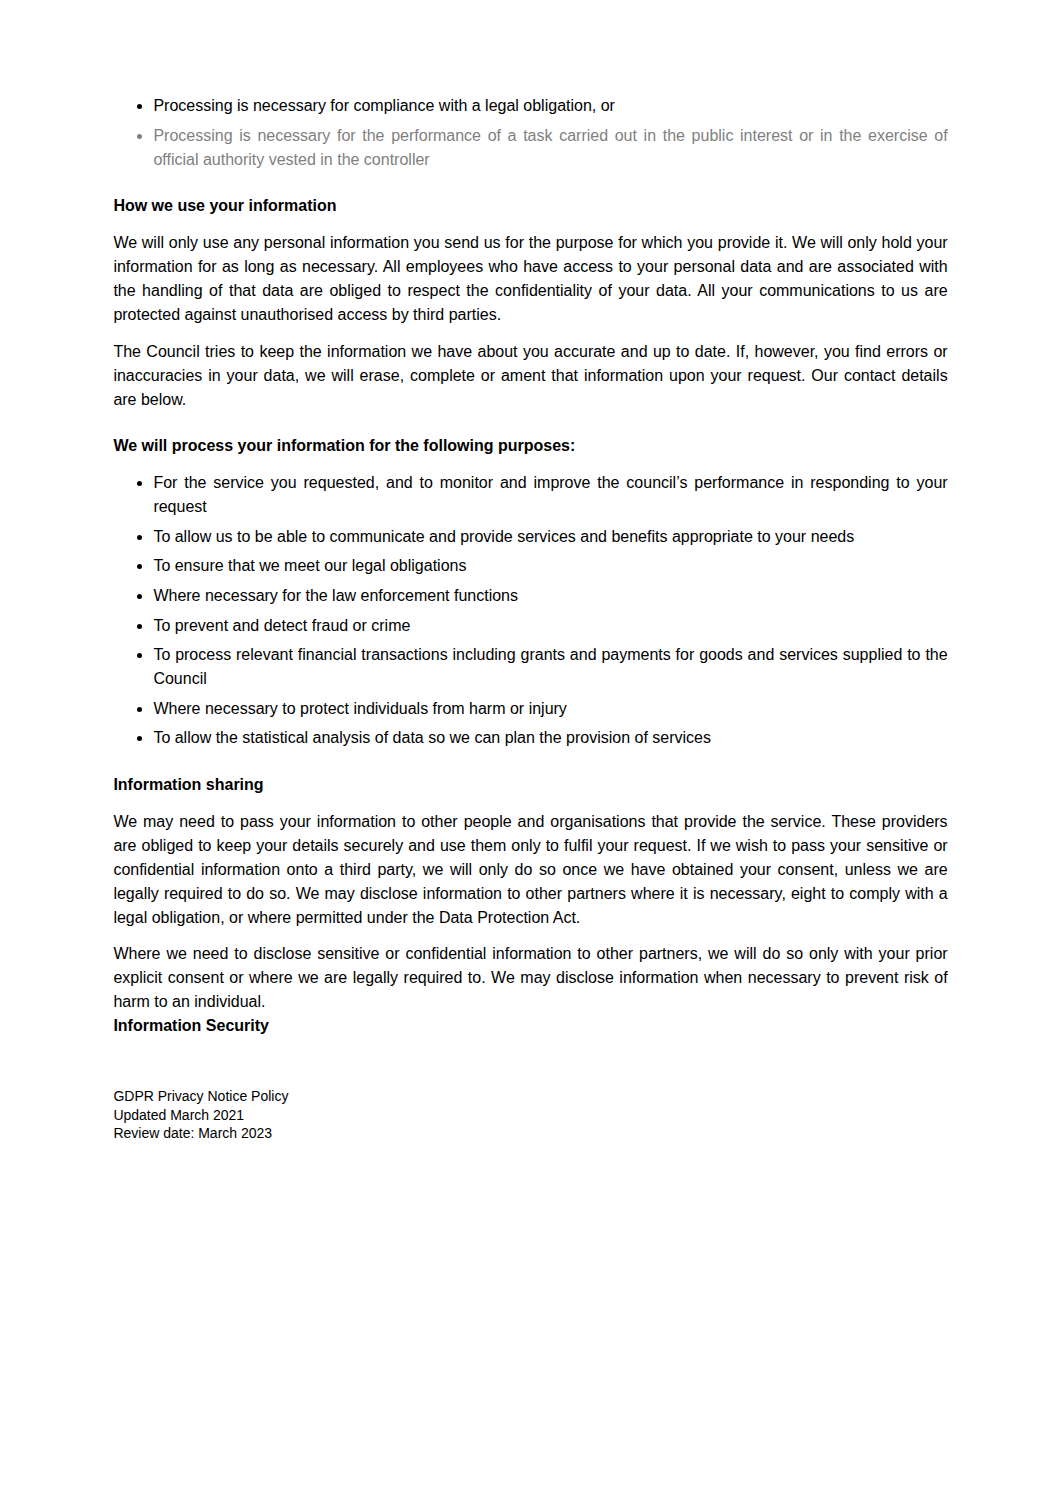Processing is necessary for compliance with a legal obligation, or
Processing is necessary for the performance of a task carried out in the public interest or in the exercise of official authority vested in the controller
How we use your information
We will only use any personal information you send us for the purpose for which you provide it. We will only hold your information for as long as necessary. All employees who have access to your personal data and are associated with the handling of that data are obliged to respect the confidentiality of your data. All your communications to us are protected against unauthorised access by third parties.
The Council tries to keep the information we have about you accurate and up to date. If, however, you find errors or inaccuracies in your data, we will erase, complete or ament that information upon your request. Our contact details are below.
We will process your information for the following purposes:
For the service you requested, and to monitor and improve the council’s performance in responding to your request
To allow us to be able to communicate and provide services and benefits appropriate to your needs
To ensure that we meet our legal obligations
Where necessary for the law enforcement functions
To prevent and detect fraud or crime
To process relevant financial transactions including grants and payments for goods and services supplied to the Council
Where necessary to protect individuals from harm or injury
To allow the statistical analysis of data so we can plan the provision of services
Information sharing
We may need to pass your information to other people and organisations that provide the service. These providers are obliged to keep your details securely and use them only to fulfil your request. If we wish to pass your sensitive or confidential information onto a third party, we will only do so once we have obtained your consent, unless we are legally required to do so. We may disclose information to other partners where it is necessary, eight to comply with a legal obligation, or where permitted under the Data Protection Act.
Where we need to disclose sensitive or confidential information to other partners, we will do so only with your prior explicit consent or where we are legally required to. We may disclose information when necessary to prevent risk of harm to an individual.
Information Security
GDPR Privacy Notice Policy
Updated March 2021
Review date: March 2023